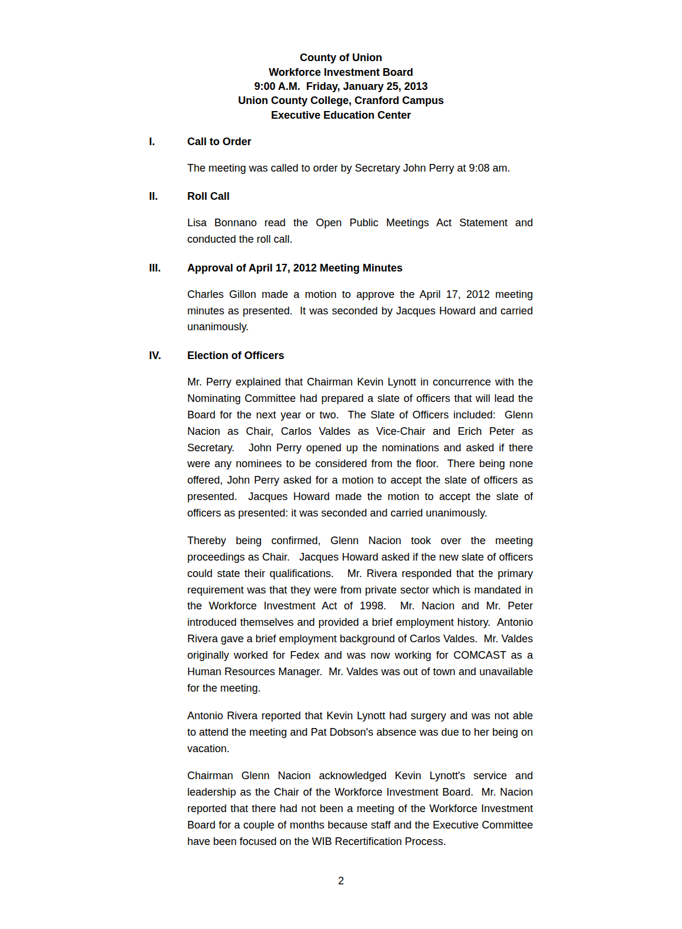County of Union
Workforce Investment Board
9:00 A.M. Friday, January 25, 2013
Union County College, Cranford Campus
Executive Education Center
I.
Call to Order
The meeting was called to order by Secretary John Perry at 9:08 am.
II.
Roll Call
Lisa Bonnano read the Open Public Meetings Act Statement and conducted the roll call.
III.
Approval of April 17, 2012 Meeting Minutes
Charles Gillon made a motion to approve the April 17, 2012 meeting minutes as presented. It was seconded by Jacques Howard and carried unanimously.
IV.
Election of Officers
Mr. Perry explained that Chairman Kevin Lynott in concurrence with the Nominating Committee had prepared a slate of officers that will lead the Board for the next year or two. The Slate of Officers included: Glenn Nacion as Chair, Carlos Valdes as Vice-Chair and Erich Peter as Secretary. John Perry opened up the nominations and asked if there were any nominees to be considered from the floor. There being none offered, John Perry asked for a motion to accept the slate of officers as presented. Jacques Howard made the motion to accept the slate of officers as presented: it was seconded and carried unanimously.
Thereby being confirmed, Glenn Nacion took over the meeting proceedings as Chair. Jacques Howard asked if the new slate of officers could state their qualifications. Mr. Rivera responded that the primary requirement was that they were from private sector which is mandated in the Workforce Investment Act of 1998. Mr. Nacion and Mr. Peter introduced themselves and provided a brief employment history. Antonio Rivera gave a brief employment background of Carlos Valdes. Mr. Valdes originally worked for Fedex and was now working for COMCAST as a Human Resources Manager. Mr. Valdes was out of town and unavailable for the meeting.
Antonio Rivera reported that Kevin Lynott had surgery and was not able to attend the meeting and Pat Dobson's absence was due to her being on vacation.
Chairman Glenn Nacion acknowledged Kevin Lynott's service and leadership as the Chair of the Workforce Investment Board. Mr. Nacion reported that there had not been a meeting of the Workforce Investment Board for a couple of months because staff and the Executive Committee have been focused on the WIB Recertification Process.
2